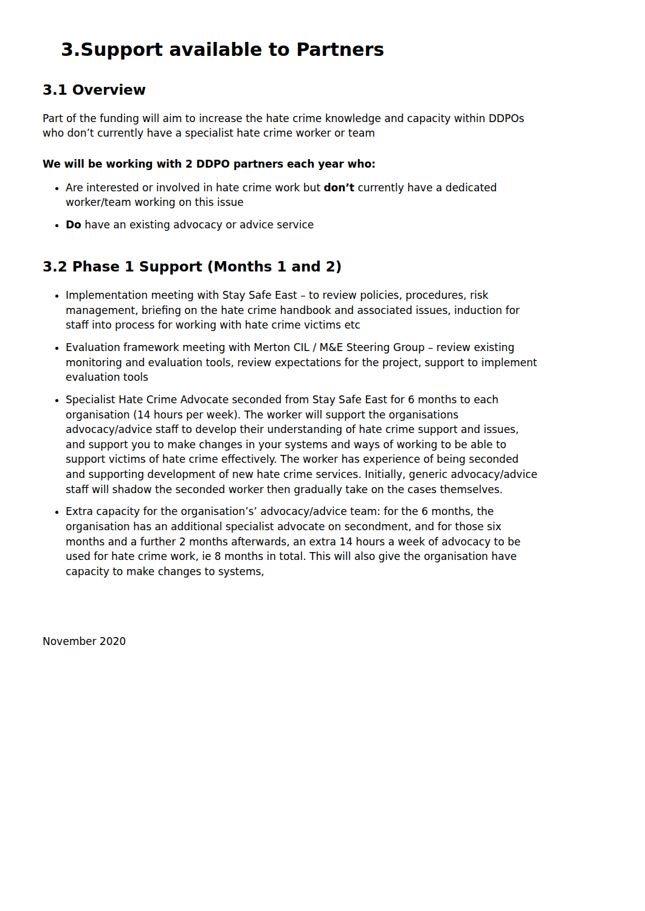3.Support available to Partners
3.1 Overview
Part of the funding will aim to increase the hate crime knowledge and capacity within DDPOs who don’t currently have a specialist hate crime worker or team
We will be working with 2 DDPO partners each year who:
Are interested or involved in hate crime work but don’t currently have a dedicated worker/team working on this issue
Do have an existing advocacy or advice service
3.2 Phase 1 Support (Months 1 and 2)
Implementation meeting with Stay Safe East – to review policies, procedures, risk management, briefing on the hate crime handbook and associated issues, induction for staff into process for working with hate crime victims etc
Evaluation framework meeting with Merton CIL / M&E Steering Group – review existing monitoring and evaluation tools, review expectations for the project, support to implement evaluation tools
Specialist Hate Crime Advocate seconded from Stay Safe East for 6 months to each organisation (14 hours per week). The worker will support the organisations advocacy/advice staff to develop their understanding of hate crime support and issues, and support you to make changes in your systems and ways of working to be able to support victims of hate crime effectively. The worker has experience of being seconded and supporting development of new hate crime services. Initially, generic advocacy/advice staff will shadow the seconded worker then gradually take on the cases themselves.
Extra capacity for the organisation’s’ advocacy/advice team: for the 6 months, the organisation has an additional specialist advocate on secondment, and for those six months and a further 2 months afterwards, an extra 14 hours a week of advocacy to be used for hate crime work, ie 8 months in total. This will also give the organisation have capacity to make changes to systems,
November 2020